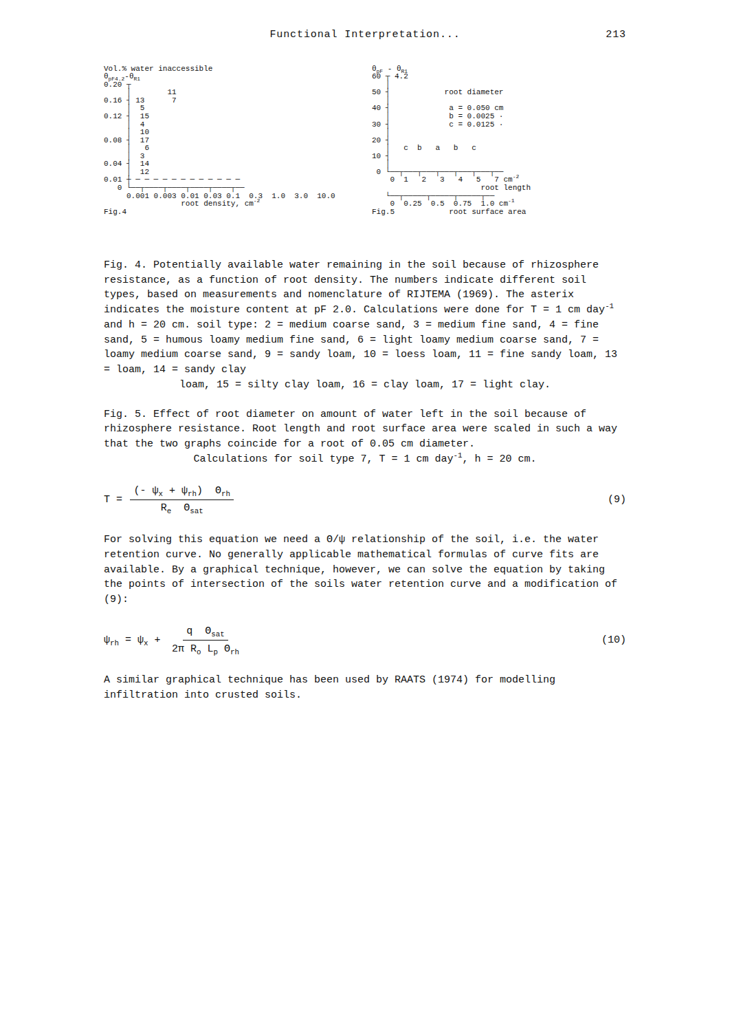Functional Interpretation... 213
Vol.% water inaccessible
θpF4.2-θR1
0.20 ┬ 
     │        11
0.16 ┤ 13      7
     │  5
0.12 ┤  15
     │  4
     │  10
0.08 ┤  17
     │   6
     │  3
0.04 ┤  14
     │  12
0.01 ┼ ─ ─ ─ ─ ─ ─ ─ ─ ─ ─ ─ ─
   0 └──┬────┬────┬────┬────┬──
     0.001 0.003 0.01 0.03 0.1  0.3  1.0  3.0  10.0
                 root density, cm-2
Fig.4
θpF - θR1
60 ┬ 4.2
   │
50 ┤            root diameter
   │
40 ┤             a = 0.050 cm
   │             b = 0.0025 ·
30 ┤             c = 0.0125 ·
   │
20 ┤
   │   c  b   a   b   c
10 ┤
   │
 0 └──┬───┬───┬───┬───┬───┬──
    0  1   2   3   4   5   7 cm-2
                        root length
   └──┬─────┬─────┬─────┬──
    0  0.25  0.5  0.75  1.0 cm-1
Fig.5            root surface area
Fig. 4. Potentially available water remaining in the soil because of rhizosphere resistance, as a function of root density. The numbers indicate different soil types, based on measurements and nomenclature of RIJTEMA (1969). The asterix indicates the moisture content at pF 2.0. Calculations were done for T = 1 cm day-1 and h = 20 cm. soil type: 2 = medium coarse sand, 3 = medium fine sand, 4 = fine sand, 5 = humous loamy medium fine sand, 6 = light loamy medium coarse sand, 7 = loamy medium coarse sand, 9 = sandy loam, 10 = loess loam, 11 = fine sandy loam, 13 = loam, 14 = sandy clay loam, 15 = silty clay loam, 16 = clay loam, 17 = light clay.
Fig. 5. Effect of root diameter on amount of water left in the soil because of rhizosphere resistance. Root length and root surface area were scaled in such a way that the two graphs coincide for a root of 0.05 cm diameter. Calculations for soil type 7, T = 1 cm day-1, h = 20 cm.
T = (- ψx + ψrh) Θrh Re Θsat
(9)
For solving this equation we need a Θ/ψ relationship of the soil, i.e. the water retention curve. No generally applicable mathematical formulas of curve fits are available. By a graphical technique, however, we can solve the equation by taking the points of intersection of the soils water retention curve and a modification of (9):
ψrh = ψx + q Θsat 2π Ro Lp Θrh
(10)
A similar graphical technique has been used by RAATS (1974) for modelling infiltration into crusted soils.